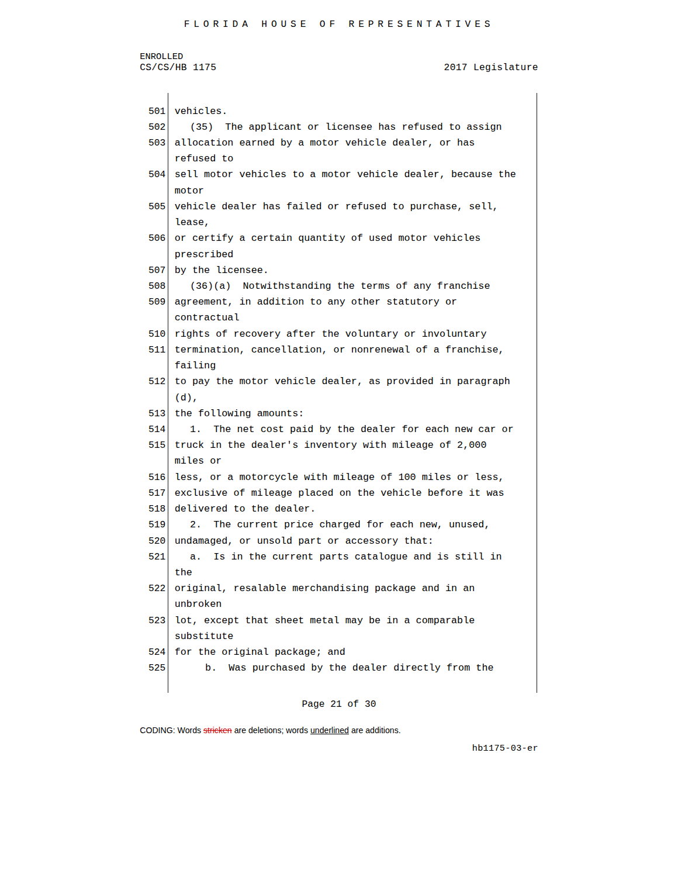FLORIDA HOUSE OF REPRESENTATIVES
ENROLLED
CS/CS/HB 1175 2017 Legislature
vehicles.
(35) The applicant or licensee has refused to assign
allocation earned by a motor vehicle dealer, or has refused to
sell motor vehicles to a motor vehicle dealer, because the motor
vehicle dealer has failed or refused to purchase, sell, lease,
or certify a certain quantity of used motor vehicles prescribed
by the licensee.
(36)(a) Notwithstanding the terms of any franchise
agreement, in addition to any other statutory or contractual
rights of recovery after the voluntary or involuntary
termination, cancellation, or nonrenewal of a franchise, failing
to pay the motor vehicle dealer, as provided in paragraph (d),
the following amounts:
1. The net cost paid by the dealer for each new car or
truck in the dealer's inventory with mileage of 2,000 miles or
less, or a motorcycle with mileage of 100 miles or less,
exclusive of mileage placed on the vehicle before it was
delivered to the dealer.
2. The current price charged for each new, unused,
undamaged, or unsold part or accessory that:
a. Is in the current parts catalogue and is still in the
original, resalable merchandising package and in an unbroken
lot, except that sheet metal may be in a comparable substitute
for the original package; and
b. Was purchased by the dealer directly from the
Page 21 of 30
CODING: Words stricken are deletions; words underlined are additions.
hb1175-03-er